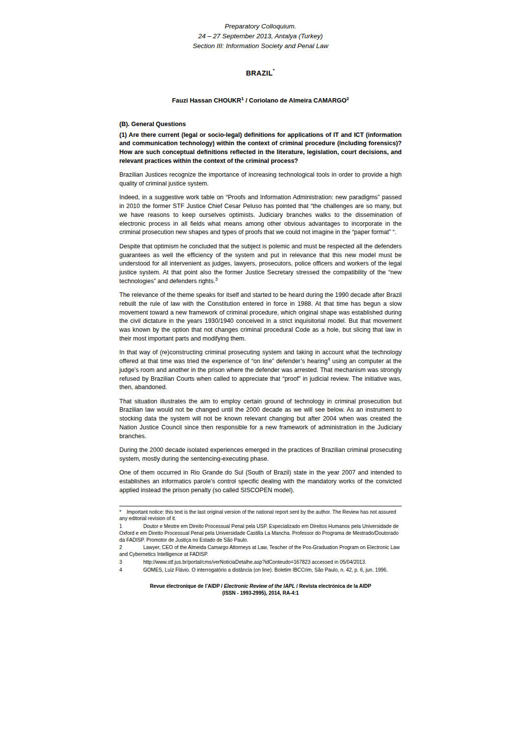Preparatory Colloquium.
24 – 27 September 2013, Antalya (Turkey)
Section III: Information Society and Penal Law
BRAZIL*
Fauzi Hassan CHOUKR1 / Coriolano de Almeira CAMARGO2
(B). General Questions
(1) Are there current (legal or socio-legal) definitions for applications of IT and ICT (information and communication technology) within the context of criminal procedure (including forensics)? How are such conceptual definitions reflected in the literature, legislation, court decisions, and relevant practices within the context of the criminal process?
Brazilian Justices recognize the importance of increasing technological tools in order to provide a high quality of criminal justice system.
Indeed, in a suggestive work table on “Proofs and Information Administration: new paradigms” passed in 2010 the former STF Justice Chief Cesar Peluso has pointed that “the challenges are so many, but we have reasons to keep ourselves optimists. Judiciary branches walks to the dissemination of electronic process in all fields what means among other obvious advantages to incorporate in the criminal prosecution new shapes and types of proofs that we could not imagine in the “paper format” “.
Despite that optimism he concluded that the subject is polemic and must be respected all the defenders guarantees as well the efficiency of the system and put in relevance that this new model must be understood for all intervenient as judges, lawyers, prosecutors, police officers and workers of the legal justice system. At that point also the former Justice Secretary stressed the compatibility of the “new technologies” and defenders rights.3
The relevance of the theme speaks for itself and started to be heard during the 1990 decade after Brazil rebuilt the rule of law with the Constitution entered in force in 1988. At that time has begun a slow movement toward a new framework of criminal procedure, which original shape was established during the civil dictature in the years 1930/1940 conceived in a strict inquisitorial model. But that movement was known by the option that not changes criminal procedural Code as a hole, but slicing that law in their most important parts and modifying them.
In that way of (re)constructing criminal prosecuting system and taking in account what the technology offered at that time was tried the experience of “on line” defender’s hearing4 using an computer at the judge’s room and another in the prison where the defender was arrested. That mechanism was strongly refused by Brazilian Courts when called to appreciate that “proof” in judicial review. The initiative was, then, abandoned.
That situation illustrates the aim to employ certain ground of technology in criminal prosecution but Brazilian law would not be changed until the 2000 decade as we will see below. As an instrument to stocking data the system will not be known relevant changing but after 2004 when was created the Nation Justice Council since then responsible for a new framework of administration in the Judiciary branches.
During the 2000 decade isolated experiences emerged in the practices of Brazilian criminal prosecuting system, mostly during the sentencing-executing phase.
One of them occurred in Rio Grande do Sul (South of Brazil) state in the year 2007 and intended to establishes an informatics parole’s control specific dealing with the mandatory works of the convicted applied instead the prison penalty (so called SISCOPEN model).
* Important notice: this text is the last original version of the national report sent by the author. The Review has not assured any editorial revision of it.
1 Doutor e Mestre em Direito Processual Penal pela USP. Especializado em Direitos Humanos pela Universidade de Oxford e em Direito Processual Penal pela Universidade Castilla La Mancha. Professor do Programa de Mestrado/Doutorado da FADISP. Promotor de Justiça no Estado de São Paulo.
2 Lawyer, CEO of the Almeida Camargo Attorneys at Law, Teacher of the Pos-Graduation Program on Electronic Law and Cybernetics Intelligence at FADISP.
3 http://www.stf.jus.br/portal/cms/verNoticiaDetalhe.asp?idConteudo=167823 accessed in 05/04/2013.
4 GOMES, Luiz Flávio. O interrogatório a distância (on line). Boletim IBCCrim, São Paulo, n. 42, p. 6, jun. 1996.
Revue électronique de l’AIDP / Electronic Review of the IAPL / Revista electrónica de la AIDP
(ISSN - 1993-2995), 2014, RA-4:1